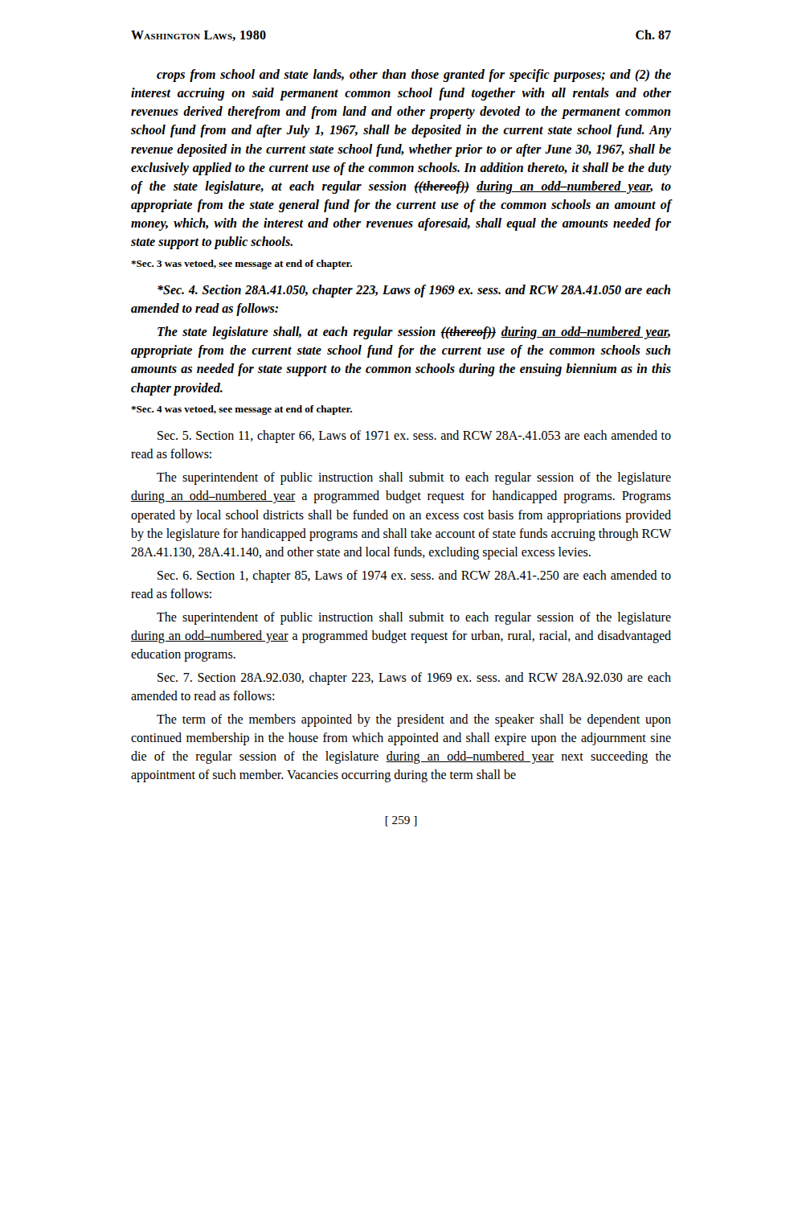Washington Laws, 1980 Ch. 87
crops from school and state lands, other than those granted for specific purposes; and (2) the interest accruing on said permanent common school fund together with all rentals and other revenues derived therefrom and from land and other property devoted to the permanent common school fund from and after July 1, 1967, shall be deposited in the current state school fund. Any revenue deposited in the current state school fund, whether prior to or after June 30, 1967, shall be exclusively applied to the current use of the common schools. In addition thereto, it shall be the duty of the state legislature, at each regular session ((thereof)) during an odd–numbered year, to appropriate from the state general fund for the current use of the common schools an amount of money, which, with the interest and other revenues aforesaid, shall equal the amounts needed for state support to public schools.
*Sec. 3 was vetoed, see message at end of chapter.
*Sec. 4. Section 28A.41.050, chapter 223, Laws of 1969 ex. sess. and RCW 28A.41.050 are each amended to read as follows:
The state legislature shall, at each regular session ((thereof)) during an odd–numbered year, appropriate from the current state school fund for the current use of the common schools such amounts as needed for state support to the common schools during the ensuing biennium as in this chapter provided.
*Sec. 4 was vetoed, see message at end of chapter.
Sec. 5. Section 11, chapter 66, Laws of 1971 ex. sess. and RCW 28A-.41.053 are each amended to read as follows:
The superintendent of public instruction shall submit to each regular session of the legislature during an odd–numbered year a programmed budget request for handicapped programs. Programs operated by local school districts shall be funded on an excess cost basis from appropriations provided by the legislature for handicapped programs and shall take account of state funds accruing through RCW 28A.41.130, 28A.41.140, and other state and local funds, excluding special excess levies.
Sec. 6. Section 1, chapter 85, Laws of 1974 ex. sess. and RCW 28A.41-.250 are each amended to read as follows:
The superintendent of public instruction shall submit to each regular session of the legislature during an odd–numbered year a programmed budget request for urban, rural, racial, and disadvantaged education programs.
Sec. 7. Section 28A.92.030, chapter 223, Laws of 1969 ex. sess. and RCW 28A.92.030 are each amended to read as follows:
The term of the members appointed by the president and the speaker shall be dependent upon continued membership in the house from which appointed and shall expire upon the adjournment sine die of the regular session of the legislature during an odd–numbered year next succeeding the appointment of such member. Vacancies occurring during the term shall be
[ 259 ]